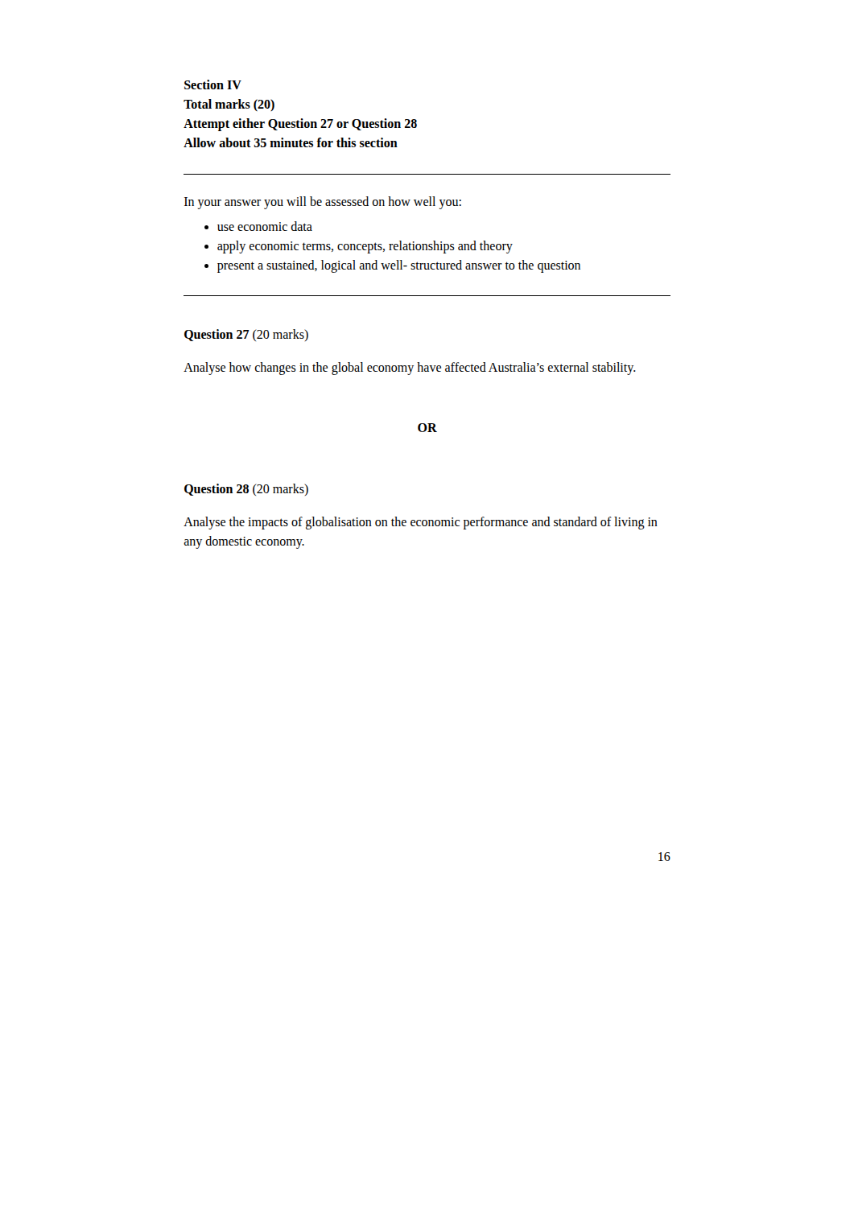Section IV
Total marks (20)
Attempt either Question 27 or Question 28
Allow about 35 minutes for this section
In your answer you will be assessed on how well you:
use economic data
apply economic terms, concepts, relationships and theory
present a sustained, logical and well- structured answer to the question
Question 27 (20 marks)
Analyse how changes in the global economy have affected Australia’s external stability.
OR
Question 28 (20 marks)
Analyse the impacts of globalisation on the economic performance and standard of living in any domestic economy.
16